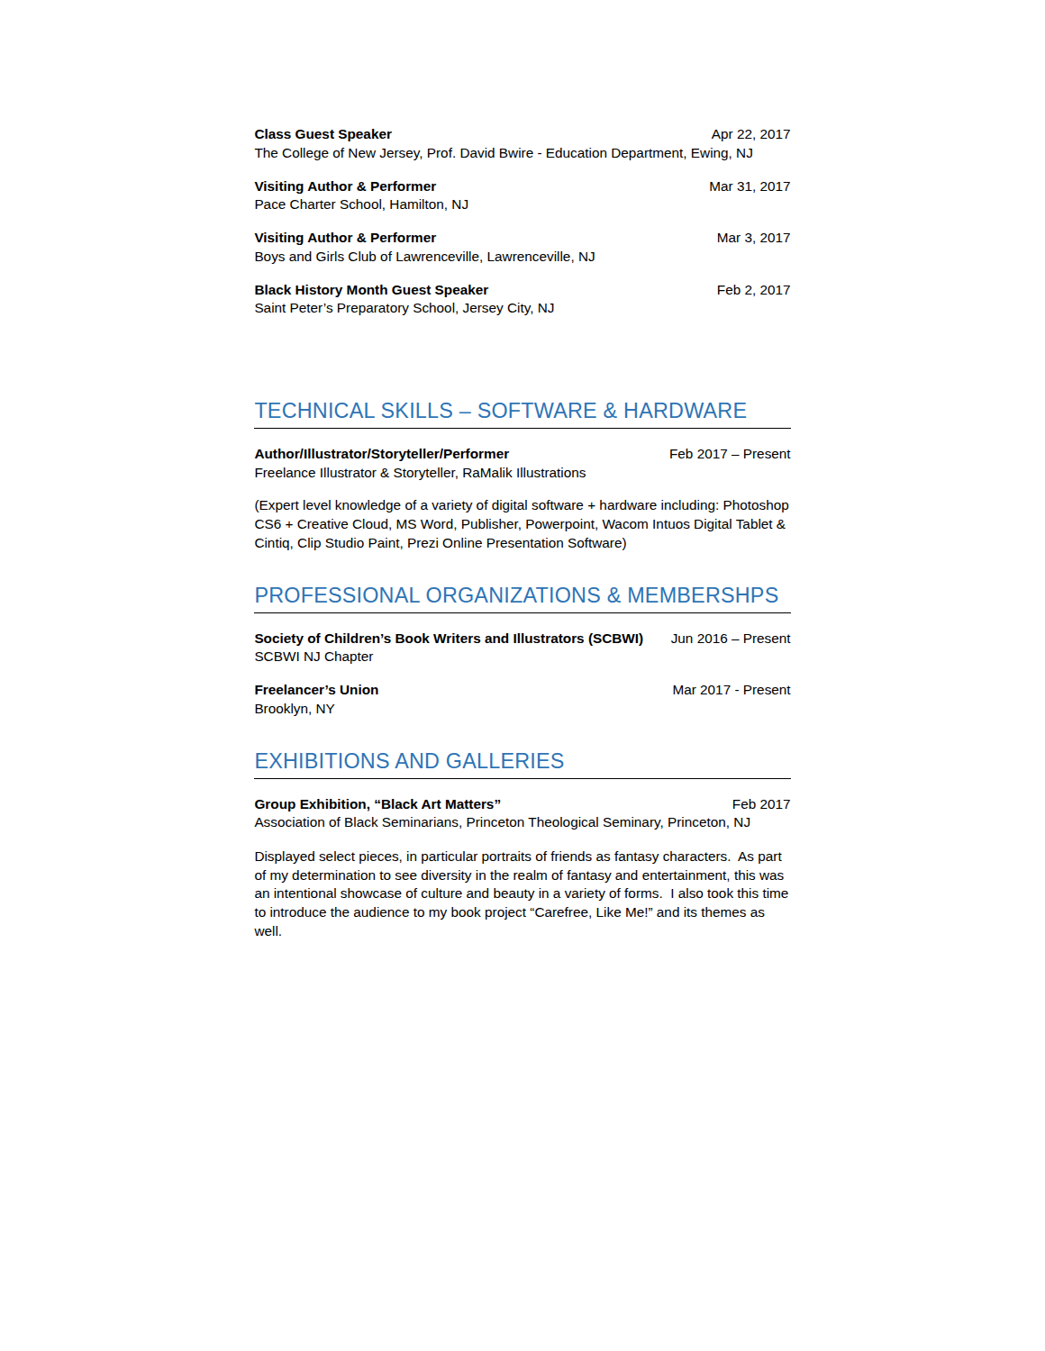Class Guest Speaker Apr 22, 2017
The College of New Jersey, Prof. David Bwire - Education Department, Ewing, NJ
Visiting Author & Performer Mar 31, 2017
Pace Charter School, Hamilton, NJ
Visiting Author & Performer Mar 3, 2017
Boys and Girls Club of Lawrenceville, Lawrenceville, NJ
Black History Month Guest Speaker Feb 2, 2017
Saint Peter’s Preparatory School, Jersey City, NJ
TECHNICAL SKILLS – SOFTWARE & HARDWARE
Author/Illustrator/Storyteller/Performer Feb 2017 – Present
Freelance Illustrator & Storyteller, RaMalik Illustrations
(Expert level knowledge of a variety of digital software + hardware including: Photoshop CS6 + Creative Cloud, MS Word, Publisher, Powerpoint, Wacom Intuos Digital Tablet & Cintiq, Clip Studio Paint, Prezi Online Presentation Software)
PROFESSIONAL ORGANIZATIONS & MEMBERSHPS
Society of Children’s Book Writers and Illustrators (SCBWI) Jun 2016 – Present
SCBWI NJ Chapter
Freelancer’s Union Mar 2017 - Present
Brooklyn, NY
EXHIBITIONS AND GALLERIES
Group Exhibition, “Black Art Matters” Feb 2017
Association of Black Seminarians, Princeton Theological Seminary, Princeton, NJ
Displayed select pieces, in particular portraits of friends as fantasy characters. As part of my determination to see diversity in the realm of fantasy and entertainment, this was an intentional showcase of culture and beauty in a variety of forms. I also took this time to introduce the audience to my book project “Carefree, Like Me!” and its themes as well.